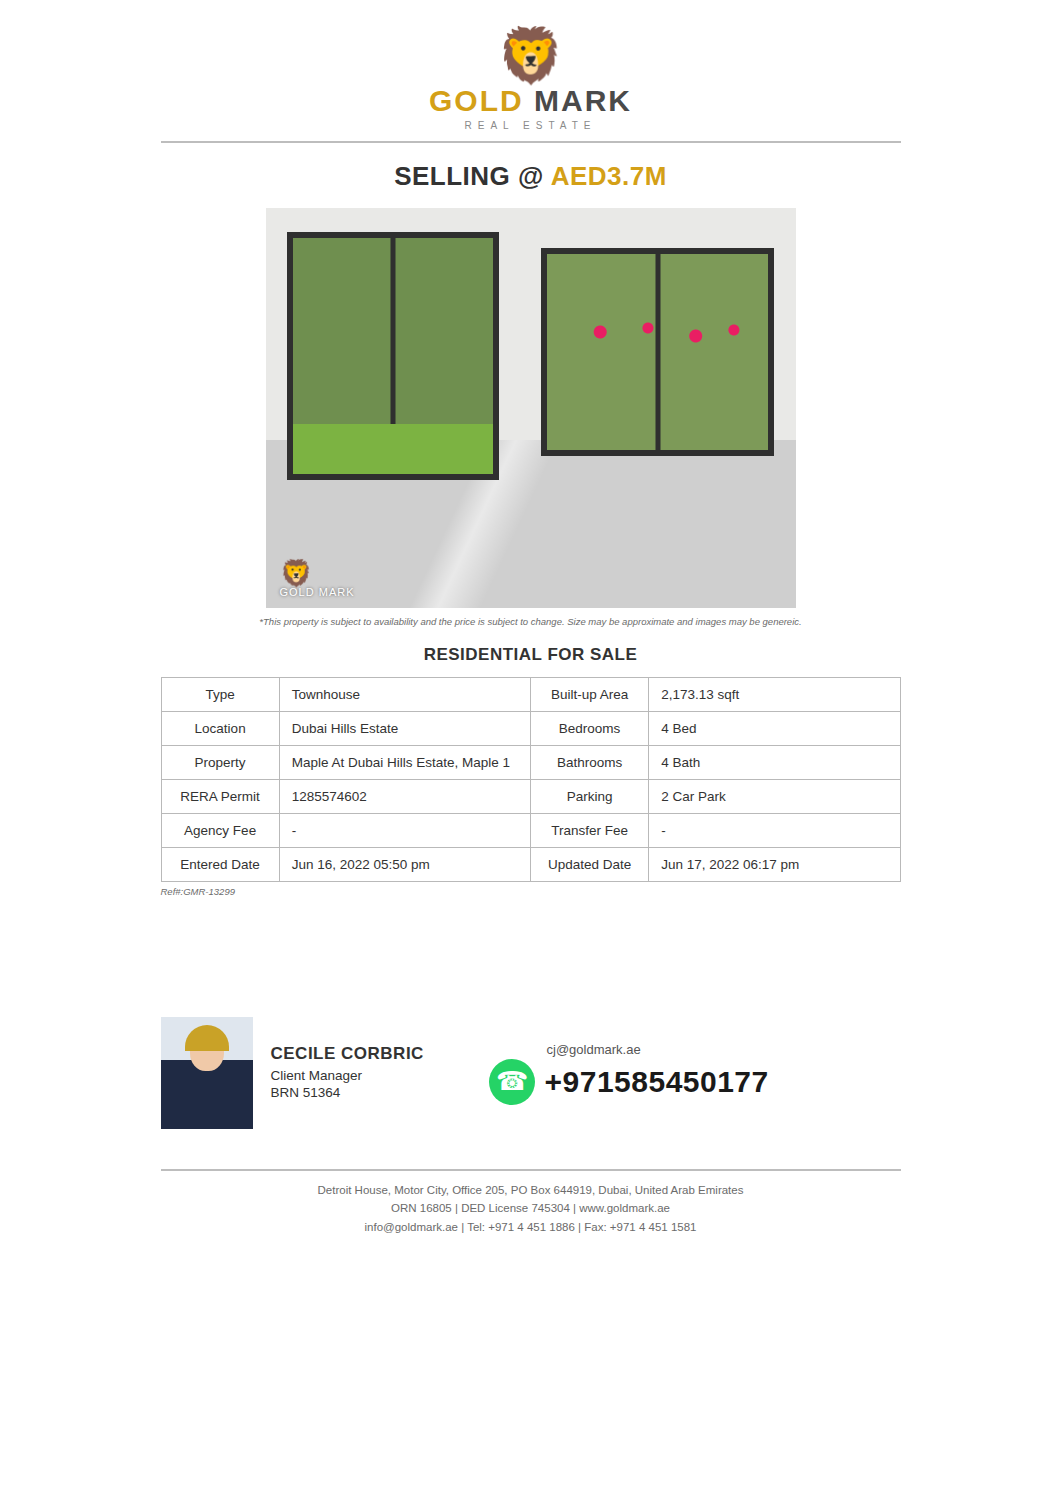🦁
GOLD MARK
REAL ESTATE
SELLING @ AED3.7M
🦁 GOLD MARK
*This property is subject to availability and the price is subject to change. Size may be approximate and images may be genereic.
RESIDENTIAL FOR SALE
| Type | Townhouse | Built-up Area | 2,173.13 sqft |
| Location | Dubai Hills Estate | Bedrooms | 4 Bed |
| Property | Maple At Dubai Hills Estate, Maple 1 | Bathrooms | 4 Bath |
| RERA Permit | 1285574602 | Parking | 2 Car Park |
| Agency Fee | - | Transfer Fee | - |
| Entered Date | Jun 16, 2022 05:50 pm | Updated Date | Jun 17, 2022 06:17 pm |
Ref#:GMR-13299
CECILE CORBRIC
Client Manager
BRN 51364
cj@goldmark.ae
☎ +971585450177
Detroit House, Motor City, Office 205, PO Box 644919, Dubai, United Arab Emirates
ORN 16805 | DED License 745304 | www.goldmark.ae
info@goldmark.ae | Tel: +971 4 451 1886 | Fax: +971 4 451 1581